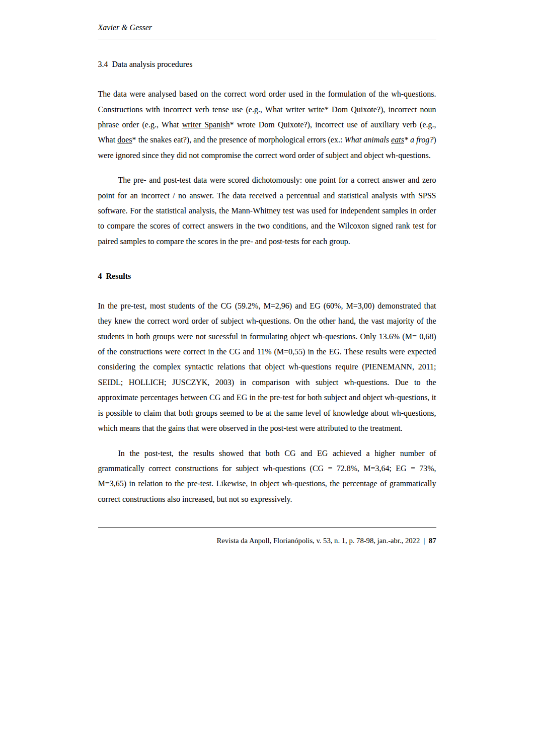Xavier & Gesser
3.4 Data analysis procedures
The data were analysed based on the correct word order used in the formulation of the wh-questions. Constructions with incorrect verb tense use (e.g., What writer write* Dom Quixote?), incorrect noun phrase order (e.g., What writer Spanish* wrote Dom Quixote?), incorrect use of auxiliary verb (e.g., What does* the snakes eat?), and the presence of morphological errors (ex.: What animals eats* a frog?) were ignored since they did not compromise the correct word order of subject and object wh-questions.
The pre- and post-test data were scored dichotomously: one point for a correct answer and zero point for an incorrect / no answer. The data received a percentual and statistical analysis with SPSS software. For the statistical analysis, the Mann-Whitney test was used for independent samples in order to compare the scores of correct answers in the two conditions, and the Wilcoxon signed rank test for paired samples to compare the scores in the pre- and post-tests for each group.
4 Results
In the pre-test, most students of the CG (59.2%, M=2,96) and EG (60%, M=3,00) demonstrated that they knew the correct word order of subject wh-questions. On the other hand, the vast majority of the students in both groups were not sucessful in formulating object wh-questions. Only 13.6% (M= 0,68) of the constructions were correct in the CG and 11% (M=0,55) in the EG. These results were expected considering the complex syntactic relations that object wh-questions require (PIENEMANN, 2011; SEIDL; HOLLICH; JUSCZYK, 2003) in comparison with subject wh-questions. Due to the approximate percentages between CG and EG in the pre-test for both subject and object wh-questions, it is possible to claim that both groups seemed to be at the same level of knowledge about wh-questions, which means that the gains that were observed in the post-test were attributed to the treatment.
In the post-test, the results showed that both CG and EG achieved a higher number of grammatically correct constructions for subject wh-questions (CG = 72.8%, M=3,64; EG = 73%, M=3,65) in relation to the pre-test. Likewise, in object wh-questions, the percentage of grammatically correct constructions also increased, but not so expressively.
Revista da Anpoll, Florianópolis, v. 53, n. 1, p. 78-98, jan.-abr., 2022 | 87